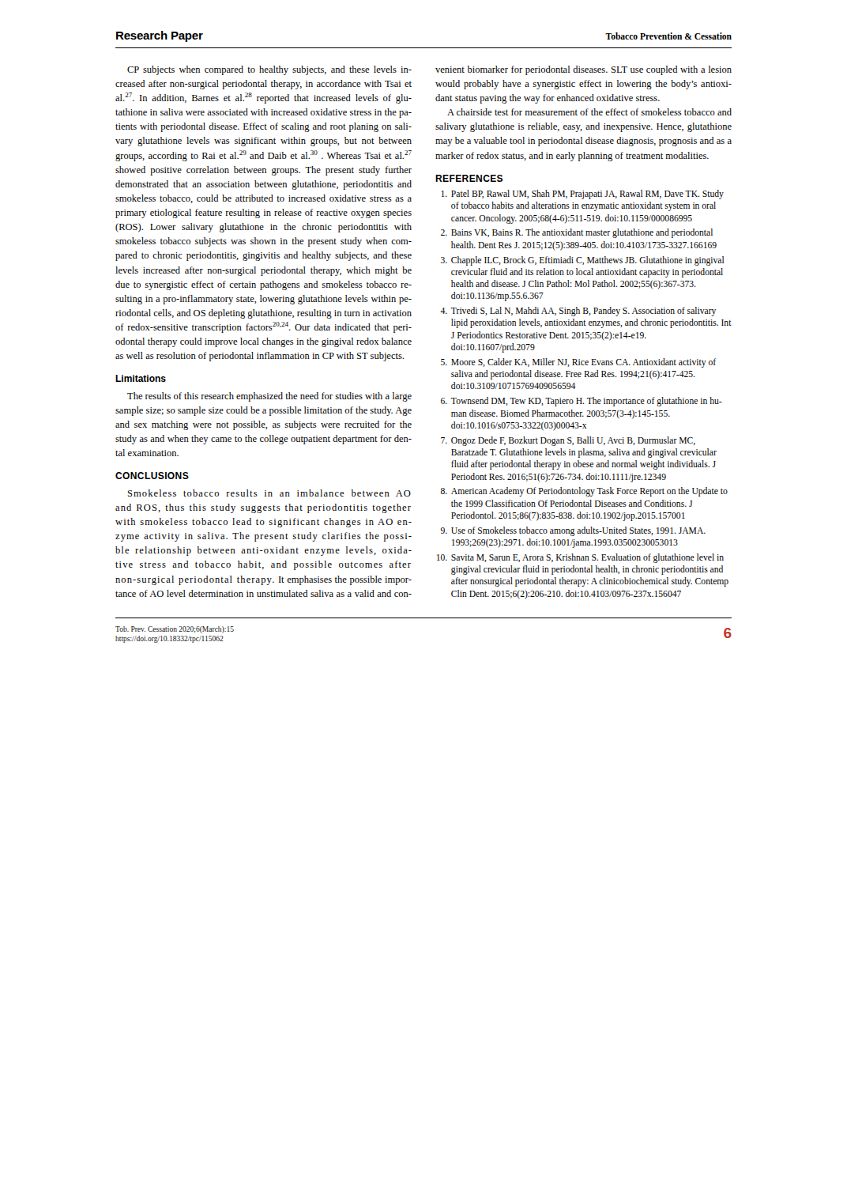Research Paper
Tobacco Prevention & Cessation
CP subjects when compared to healthy subjects, and these levels increased after non-surgical periodontal therapy, in accordance with Tsai et al.27. In addition, Barnes et al.28 reported that increased levels of glutathione in saliva were associated with increased oxidative stress in the patients with periodontal disease. Effect of scaling and root planing on salivary glutathione levels was significant within groups, but not between groups, according to Rai et al.29 and Daib et al.30 . Whereas Tsai et al.27 showed positive correlation between groups. The present study further demonstrated that an association between glutathione, periodontitis and smokeless tobacco, could be attributed to increased oxidative stress as a primary etiological feature resulting in release of reactive oxygen species (ROS). Lower salivary glutathione in the chronic periodontitis with smokeless tobacco subjects was shown in the present study when compared to chronic periodontitis, gingivitis and healthy subjects, and these levels increased after non-surgical periodontal therapy, which might be due to synergistic effect of certain pathogens and smokeless tobacco resulting in a pro-inflammatory state, lowering glutathione levels within periodontal cells, and OS depleting glutathione, resulting in turn in activation of redox-sensitive transcription factors20,24. Our data indicated that periodontal therapy could improve local changes in the gingival redox balance as well as resolution of periodontal inflammation in CP with ST subjects.
Limitations
The results of this research emphasized the need for studies with a large sample size; so sample size could be a possible limitation of the study. Age and sex matching were not possible, as subjects were recruited for the study as and when they came to the college outpatient department for dental examination.
Conclusions
Smokeless tobacco results in an imbalance between AO and ROS, thus this study suggests that periodontitis together with smokeless tobacco lead to significant changes in AO enzyme activity in saliva. The present study clarifies the possible relationship between anti-oxidant enzyme levels, oxidative stress and tobacco habit, and possible outcomes after non-surgical periodontal therapy. It emphasises the possible importance of AO level determination in unstimulated saliva as a valid and convenient biomarker for periodontal diseases. SLT use coupled with a lesion would probably have a synergistic effect in lowering the body’s antioxidant status paving the way for enhanced oxidative stress.
A chairside test for measurement of the effect of smokeless tobacco and salivary glutathione is reliable, easy, and inexpensive. Hence, glutathione may be a valuable tool in periodontal disease diagnosis, prognosis and as a marker of redox status, and in early planning of treatment modalities.
References
Patel BP, Rawal UM, Shah PM, Prajapati JA, Rawal RM, Dave TK. Study of tobacco habits and alterations in enzymatic antioxidant system in oral cancer. Oncology. 2005;68(4-6):511-519. doi:10.1159/000086995
Bains VK, Bains R. The antioxidant master glutathione and periodontal health. Dent Res J. 2015;12(5):389-405. doi:10.4103/1735-3327.166169
Chapple ILC, Brock G, Eftimiadi C, Matthews JB. Glutathione in gingival crevicular fluid and its relation to local antioxidant capacity in periodontal health and disease. J Clin Pathol: Mol Pathol. 2002;55(6):367-373. doi:10.1136/mp.55.6.367
Trivedi S, Lal N, Mahdi AA, Singh B, Pandey S. Association of salivary lipid peroxidation levels, antioxidant enzymes, and chronic periodontitis. Int J Periodontics Restorative Dent. 2015;35(2):e14-e19. doi:10.11607/prd.2079
Moore S, Calder KA, Miller NJ, Rice Evans CA. Antioxidant activity of saliva and periodontal disease. Free Rad Res. 1994;21(6):417-425. doi:10.3109/10715769409056594
Townsend DM, Tew KD, Tapiero H. The importance of glutathione in human disease. Biomed Pharmacother. 2003;57(3-4):145-155. doi:10.1016/s0753-3322(03)00043-x
Ongoz Dede F, Bozkurt Dogan S, Balli U, Avci B, Durmuslar MC, Baratzade T. Glutathione levels in plasma, saliva and gingival crevicular fluid after periodontal therapy in obese and normal weight individuals. J Periodont Res. 2016;51(6):726-734. doi:10.1111/jre.12349
American Academy Of Periodontology Task Force Report on the Update to the 1999 Classification Of Periodontal Diseases and Conditions. J Periodontol. 2015;86(7):835-838. doi:10.1902/jop.2015.157001
Use of Smokeless tobacco among adults-United States, 1991. JAMA. 1993;269(23):2971. doi:10.1001/jama.1993.03500230053013
Savita M, Sarun E, Arora S, Krishnan S. Evaluation of glutathione level in gingival crevicular fluid in periodontal health, in chronic periodontitis and after nonsurgical periodontal therapy: A clinicobiochemical study. Contemp Clin Dent. 2015;6(2):206-210. doi:10.4103/0976-237x.156047
Tob. Prev. Cessation 2020;6(March):15
https://doi.org/10.18332/tpc/115062
6